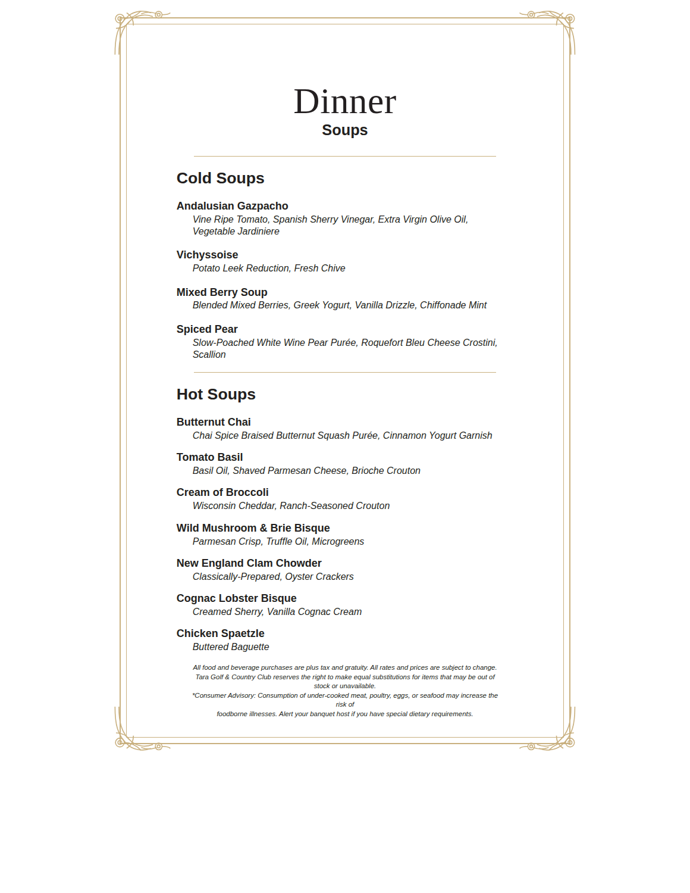Dinner
Soups
Cold Soups
Andalusian Gazpacho
Vine Ripe Tomato, Spanish Sherry Vinegar, Extra Virgin Olive Oil, Vegetable Jardiniere
Vichyssoise
Potato Leek Reduction, Fresh Chive
Mixed Berry Soup
Blended Mixed Berries, Greek Yogurt, Vanilla Drizzle, Chiffonade Mint
Spiced Pear
Slow-Poached White Wine Pear Purée, Roquefort Bleu Cheese Crostini, Scallion
Hot Soups
Butternut Chai
Chai Spice Braised Butternut Squash Purée, Cinnamon Yogurt Garnish
Tomato Basil
Basil Oil, Shaved Parmesan Cheese, Brioche Crouton
Cream of Broccoli
Wisconsin Cheddar, Ranch-Seasoned Crouton
Wild Mushroom & Brie Bisque
Parmesan Crisp, Truffle Oil, Microgreens
New England Clam Chowder
Classically-Prepared, Oyster Crackers
Cognac Lobster Bisque
Creamed Sherry, Vanilla Cognac Cream
Chicken Spaetzle
Buttered Baguette
All food and beverage purchases are plus tax and gratuity. All rates and prices are subject to change.
Tara Golf & Country Club reserves the right to make equal substitutions for items that may be out of stock or unavailable.
*Consumer Advisory: Consumption of under-cooked meat, poultry, eggs, or seafood may increase the risk of
foodborne illnesses. Alert your banquet host if you have special dietary requirements.